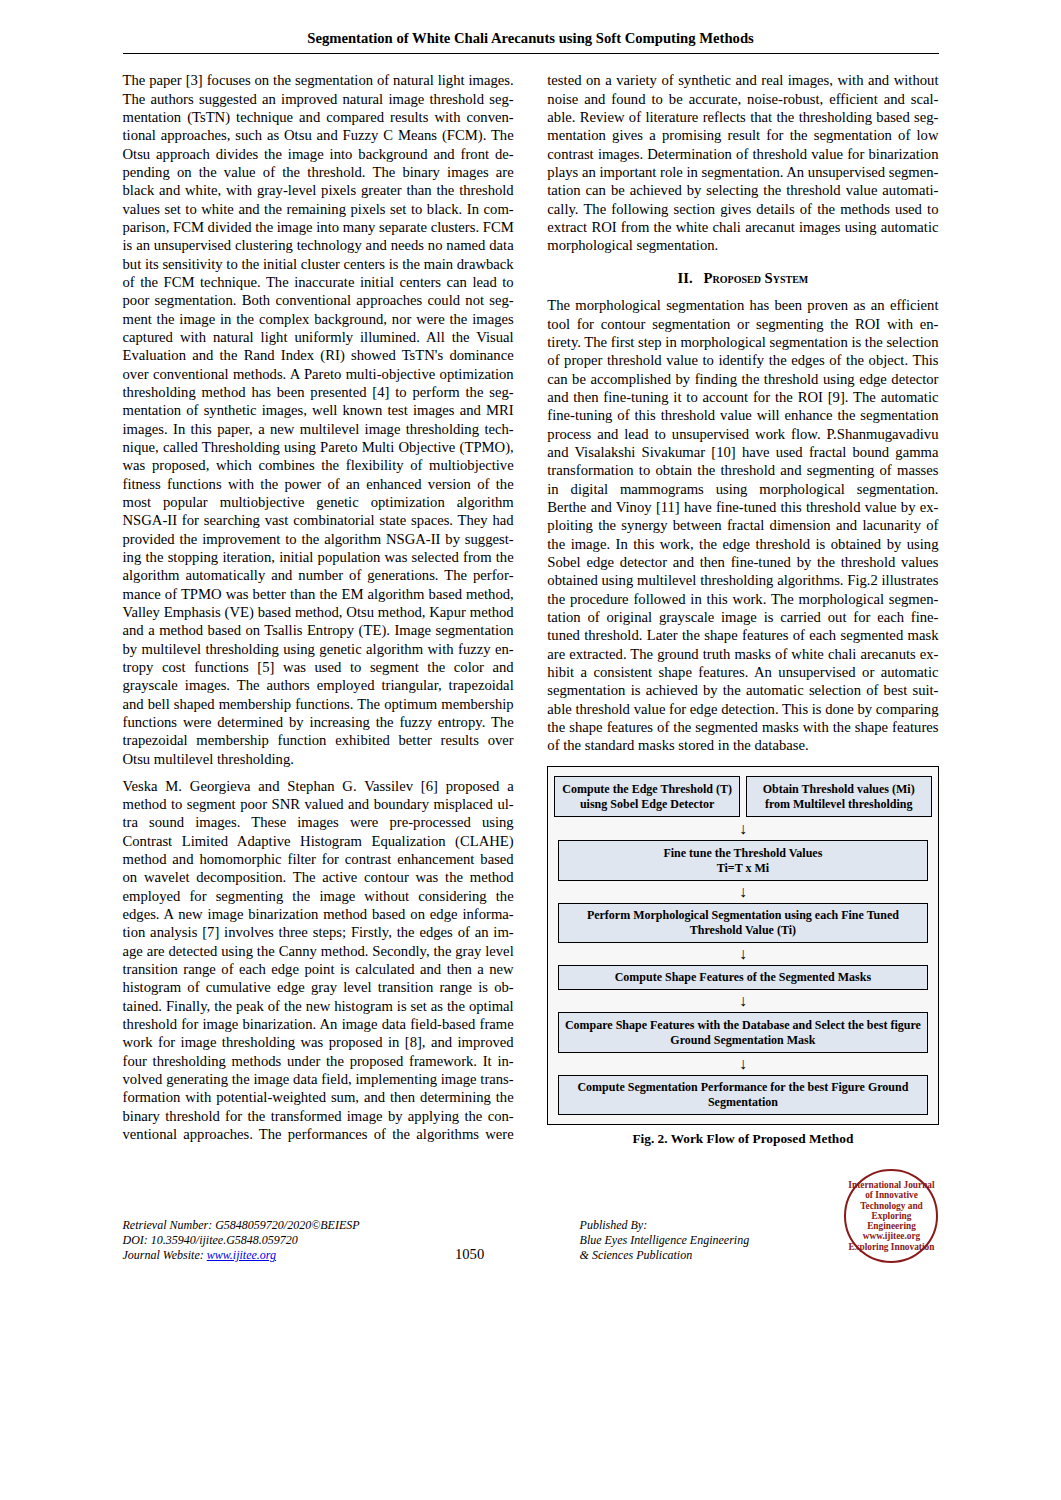Segmentation of White Chali Arecanuts using Soft Computing Methods
The paper [3] focuses on the segmentation of natural light images. The authors suggested an improved natural image threshold segmentation (TsTN) technique and compared results with conventional approaches, such as Otsu and Fuzzy C Means (FCM). The Otsu approach divides the image into background and front depending on the value of the threshold. The binary images are black and white, with gray-level pixels greater than the threshold values set to white and the remaining pixels set to black. In comparison, FCM divided the image into many separate clusters. FCM is an unsupervised clustering technology and needs no named data but its sensitivity to the initial cluster centers is the main drawback of the FCM technique. The inaccurate initial centers can lead to poor segmentation. Both conventional approaches could not segment the image in the complex background, nor were the images captured with natural light uniformly illumined. All the Visual Evaluation and the Rand Index (RI) showed TsTN's dominance over conventional methods. A Pareto multi-objective optimization thresholding method has been presented [4] to perform the segmentation of synthetic images, well known test images and MRI images. In this paper, a new multilevel image thresholding technique, called Thresholding using Pareto Multi Objective (TPMO), was proposed, which combines the flexibility of multiobjective fitness functions with the power of an enhanced version of the most popular multiobjective genetic optimization algorithm NSGA-II for searching vast combinatorial state spaces. They had provided the improvement to the algorithm NSGA-II by suggesting the stopping iteration, initial population was selected from the algorithm automatically and number of generations. The performance of TPMO was better than the EM algorithm based method, Valley Emphasis (VE) based method, Otsu method, Kapur method and a method based on Tsallis Entropy (TE). Image segmentation by multilevel thresholding using genetic algorithm with fuzzy entropy cost functions [5] was used to segment the color and grayscale images. The authors employed triangular, trapezoidal and bell shaped membership functions. The optimum membership functions were determined by increasing the fuzzy entropy. The trapezoidal membership function exhibited better results over Otsu multilevel thresholding.
Veska M. Georgieva and Stephan G. Vassilev [6] proposed a method to segment poor SNR valued and boundary misplaced ultra sound images. These images were pre-processed using Contrast Limited Adaptive Histogram Equalization (CLAHE) method and homomorphic filter for contrast enhancement based on wavelet decomposition. The active contour was the method employed for segmenting the image without considering the edges. A new image binarization method based on edge information analysis [7] involves three steps; Firstly, the edges of an image are detected using the Canny method. Secondly, the gray level transition range of each edge point is calculated and then a new histogram of cumulative edge gray level transition range is obtained. Finally, the peak of the new histogram is set as the optimal threshold for image binarization. An image data field-based frame work for image thresholding was proposed in [8], and improved four thresholding methods under the proposed framework. It involved generating the image data field, implementing image transformation with potential-weighted sum, and then determining the binary threshold for the transformed image by applying the conventional approaches. The performances of the algorithms were tested on a variety of synthetic and real images, with and without noise and found to be accurate, noise-robust, efficient and scalable. Review of literature reflects that the thresholding based segmentation gives a promising result for the segmentation of low contrast images. Determination of threshold value for binarization plays an important role in segmentation. An unsupervised segmentation can be achieved by selecting the threshold value automatically. The following section gives details of the methods used to extract ROI from the white chali arecanut images using automatic morphological segmentation.
II. Proposed System
The morphological segmentation has been proven as an efficient tool for contour segmentation or segmenting the ROI with entirety. The first step in morphological segmentation is the selection of proper threshold value to identify the edges of the object. This can be accomplished by finding the threshold using edge detector and then fine-tuning it to account for the ROI [9]. The automatic fine-tuning of this threshold value will enhance the segmentation process and lead to unsupervised work flow. P.Shanmugavadivu and Visalakshi Sivakumar [10] have used fractal bound gamma transformation to obtain the threshold and segmenting of masses in digital mammograms using morphological segmentation. Berthe and Vinoy [11] have fine-tuned this threshold value by exploiting the synergy between fractal dimension and lacunarity of the image. In this work, the edge threshold is obtained by using Sobel edge detector and then fine-tuned by the threshold values obtained using multilevel thresholding algorithms. Fig.2 illustrates the procedure followed in this work. The morphological segmentation of original grayscale image is carried out for each fine-tuned threshold. Later the shape features of each segmented mask are extracted. The ground truth masks of white chali arecanuts exhibit a consistent shape features. An unsupervised or automatic segmentation is achieved by the automatic selection of best suitable threshold value for edge detection. This is done by comparing the shape features of the segmented masks with the shape features of the standard masks stored in the database.
Compute the Edge Threshold (T) uisng Sobel Edge Detector
Obtain Threshold values (Mi) from Multilevel thresholding
↓
Fine tune the Threshold Values
Ti=T x Mi
↓
Perform Morphological Segmentation using each Fine Tuned Threshold Value (Ti)
↓
Compute Shape Features of the Segmented Masks
↓
Compare Shape Features with the Database and Select the best figure Ground Segmentation Mask
↓
Compute Segmentation Performance for the best Figure Ground Segmentation
Fig. 2. Work Flow of Proposed Method
Retrieval Number: G5848059720/2020©BEIESP
DOI: 10.35940/ijitee.G5848.059720
Journal Website: www.ijitee.org
1050
Published By:
Blue Eyes Intelligence Engineering
& Sciences Publication
International Journal of Innovative Technology and Exploring Engineering
www.ijitee.org
Exploring Innovation